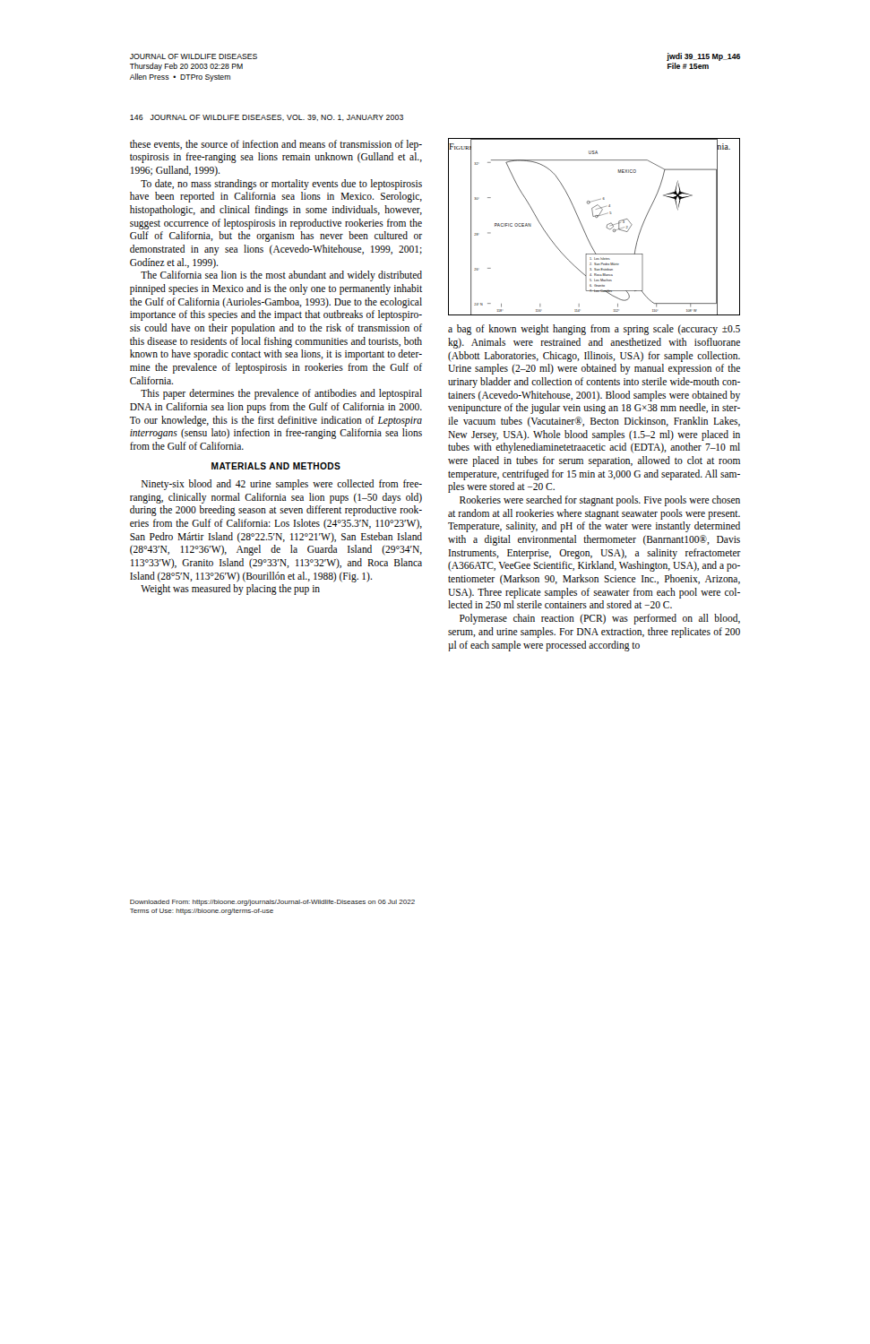JOURNAL OF WILDLIFE DISEASES
Thursday Feb 20 2003 02:28 PM
Allen Press • DTPro System
jwdi 39_115 Mp_146
File # 15em
146 JOURNAL OF WILDLIFE DISEASES, VOL. 39, NO. 1, JANUARY 2003
these events, the source of infection and means of transmission of leptospirosis in free-ranging sea lions remain unknown (Gulland et al., 1996; Gulland, 1999).
To date, no mass strandings or mortality events due to leptospirosis have been reported in California sea lions in Mexico. Serologic, histopathologic, and clinical findings in some individuals, however, suggest occurrence of leptospirosis in reproductive rookeries from the Gulf of California, but the organism has never been cultured or demonstrated in any sea lions (Acevedo-Whitehouse, 1999, 2001; Godínez et al., 1999).
The California sea lion is the most abundant and widely distributed pinniped species in Mexico and is the only one to permanently inhabit the Gulf of California (Aurioles-Gamboa, 1993). Due to the ecological importance of this species and the impact that outbreaks of leptospirosis could have on their population and to the risk of transmission of this disease to residents of local fishing communities and tourists, both known to have sporadic contact with sea lions, it is important to determine the prevalence of leptospirosis in rookeries from the Gulf of California.
This paper determines the prevalence of antibodies and leptospiral DNA in California sea lion pups from the Gulf of California in 2000. To our knowledge, this is the first definitive indication of Leptospira interrogans (sensu lato) infection in free-ranging California sea lions from the Gulf of California.
Materials and Methods
Ninety-six blood and 42 urine samples were collected from free-ranging, clinically normal California sea lion pups (1–50 days old) during the 2000 breeding season at seven different reproductive rookeries from the Gulf of California: Los Islotes (24°35.3′N, 110°23′W), San Pedro Mártir Island (28°22.5′N, 112°21′W), San Esteban Island (28°43′N, 112°36′W), Angel de la Guarda Island (29°34′N, 113°33′W), Granito Island (29°33′N, 113°32′W), and Roca Blanca Island (28°5′N, 113°26′W) (Bourillón et al., 1988) (Fig. 1).
Weight was measured by placing the pup in
32° 30° 28° 26° 24° N 118° 116° 114° 112° 110° 108° W USA MEXICO PACIFIC OCEAN 1 2 3 4 5 6 7 1. Los Islotes 2. San Pedro Mártir 3. San Esteban 4. Roca Blanca 5. Los Machos 6. Granito 7. Los Cantiles
Figure 1. California sea lion reproductive rookeries in the Gulf of California.
a bag of known weight hanging from a spring scale (accuracy ±0.5 kg). Animals were restrained and anesthetized with isofluorane (Abbott Laboratories, Chicago, Illinois, USA) for sample collection. Urine samples (2–20 ml) were obtained by manual expression of the urinary bladder and collection of contents into sterile wide-mouth containers (Acevedo-Whitehouse, 2001). Blood samples were obtained by venipuncture of the jugular vein using an 18 G×38 mm needle, in sterile vacuum tubes (Vacutainer®, Becton Dickinson, Franklin Lakes, New Jersey, USA). Whole blood samples (1.5–2 ml) were placed in tubes with ethylenediaminetetraacetic acid (EDTA), another 7–10 ml were placed in tubes for serum separation, allowed to clot at room temperature, centrifuged for 15 min at 3,000 G and separated. All samples were stored at −20 C.
Rookeries were searched for stagnant pools. Five pools were chosen at random at all rookeries where stagnant seawater pools were present. Temperature, salinity, and pH of the water were instantly determined with a digital environmental thermometer (Banrnant100®, Davis Instruments, Enterprise, Oregon, USA), a salinity refractometer (A366ATC, VeeGee Scientific, Kirkland, Washington, USA), and a potentiometer (Markson 90, Markson Science Inc., Phoenix, Arizona, USA). Three replicate samples of seawater from each pool were collected in 250 ml sterile containers and stored at −20 C.
Polymerase chain reaction (PCR) was performed on all blood, serum, and urine samples. For DNA extraction, three replicates of 200 µl of each sample were processed according to
Downloaded From: https://bioone.org/journals/Journal-of-Wildlife-Diseases on 06 Jul 2022
Terms of Use: https://bioone.org/terms-of-use